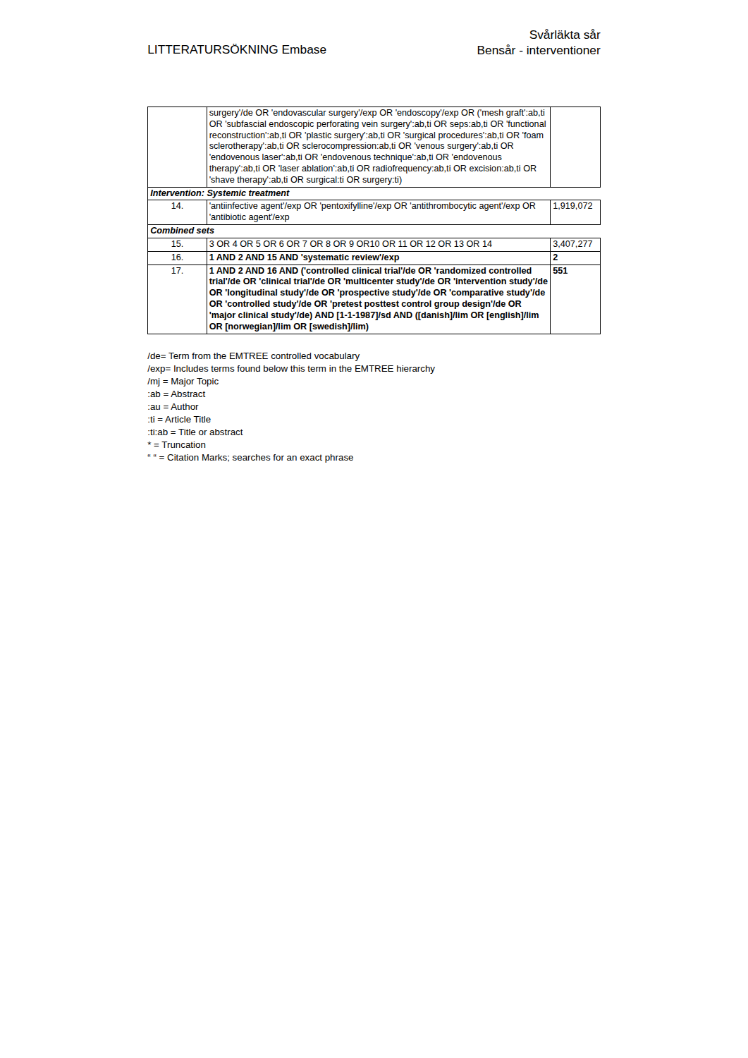LITTERATURSÖKNING Embase
Svårläkta sår
Bensår - interventioner
| | surgery'/de OR 'endovascular surgery'/exp OR 'endoscopy'/exp OR ('mesh graft':ab,ti OR 'subfascial endoscopic perforating vein surgery':ab,ti OR seps:ab,ti OR 'functional reconstruction':ab,ti OR 'plastic surgery':ab,ti OR 'surgical procedures':ab,ti OR 'foam sclerotherapy':ab,ti OR sclerocompression:ab,ti OR 'venous surgery':ab,ti OR 'endovenous laser':ab,ti OR 'endovenous technique':ab,ti OR 'endovenous therapy':ab,ti OR 'laser ablation':ab,ti OR radiofrequency:ab,ti OR excision:ab,ti OR 'shave therapy':ab,ti OR surgical:ti OR surgery:ti) | |
| Intervention: Systemic treatment | |
| 14. | 'antiinfective agent'/exp OR 'pentoxifylline'/exp OR 'antithrombocytic agent'/exp OR 'antibiotic agent'/exp | 1,919,072 |
| Combined sets | |
| 15. | 3 OR 4 OR 5 OR 6 OR 7 OR 8 OR 9 OR10 OR 11 OR 12 OR 13 OR 14 | 3,407,277 |
| 16. | 1 AND 2 AND 15 AND 'systematic review'/exp | 2 |
| 17. | 1 AND 2 AND 16 AND ('controlled clinical trial'/de OR 'randomized controlled trial'/de OR 'clinical trial'/de OR 'multicenter study'/de OR 'intervention study'/de OR 'longitudinal study'/de OR 'prospective study'/de OR 'comparative study'/de OR 'controlled study'/de OR 'pretest posttest control group design'/de OR 'major clinical study'/de) AND [1-1-1987]/sd AND ([danish]/lim OR [english]/lim OR [norwegian]/lim OR [swedish]/lim) | 551 |
/de= Term from the EMTREE controlled vocabulary
/exp= Includes terms found below this term in the EMTREE hierarchy
/mj = Major Topic
:ab = Abstract
:au = Author
:ti = Article Title
:ti:ab = Title or abstract
* = Truncation
“ “ = Citation Marks; searches for an exact phrase